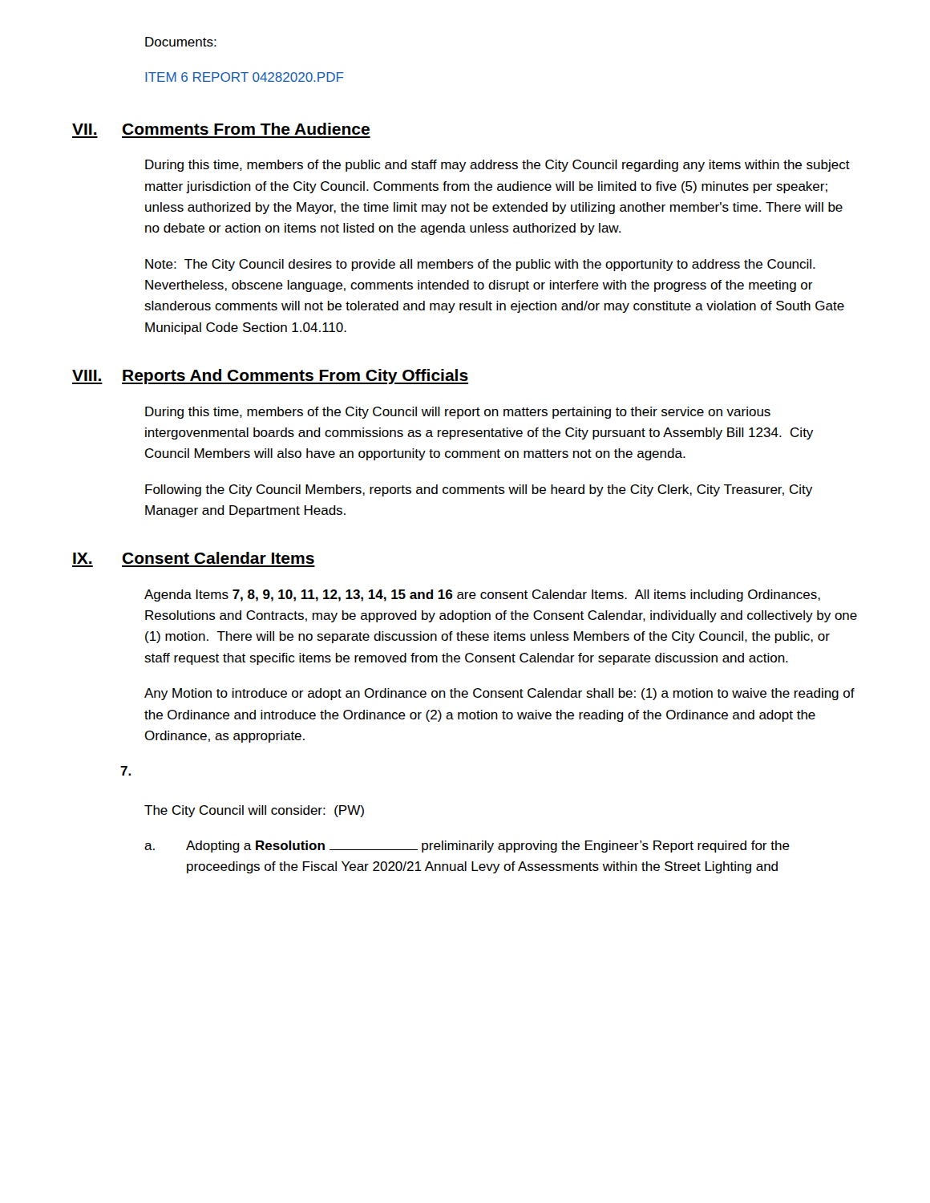Documents:
ITEM 6 REPORT 04282020.PDF
VII. Comments From The Audience
During this time, members of the public and staff may address the City Council regarding any items within the subject matter jurisdiction of the City Council. Comments from the audience will be limited to five (5) minutes per speaker; unless authorized by the Mayor, the time limit may not be extended by utilizing another member's time. There will be no debate or action on items not listed on the agenda unless authorized by law.
Note: The City Council desires to provide all members of the public with the opportunity to address the Council. Nevertheless, obscene language, comments intended to disrupt or interfere with the progress of the meeting or slanderous comments will not be tolerated and may result in ejection and/or may constitute a violation of South Gate Municipal Code Section 1.04.110.
VIII. Reports And Comments From City Officials
During this time, members of the City Council will report on matters pertaining to their service on various intergovenmental boards and commissions as a representative of the City pursuant to Assembly Bill 1234. City Council Members will also have an opportunity to comment on matters not on the agenda.
Following the City Council Members, reports and comments will be heard by the City Clerk, City Treasurer, City Manager and Department Heads.
IX. Consent Calendar Items
Agenda Items 7, 8, 9, 10, 11, 12, 13, 14, 15 and 16 are consent Calendar Items. All items including Ordinances, Resolutions and Contracts, may be approved by adoption of the Consent Calendar, individually and collectively by one (1) motion. There will be no separate discussion of these items unless Members of the City Council, the public, or staff request that specific items be removed from the Consent Calendar for separate discussion and action.
Any Motion to introduce or adopt an Ordinance on the Consent Calendar shall be: (1) a motion to waive the reading of the Ordinance and introduce the Ordinance or (2) a motion to waive the reading of the Ordinance and adopt the Ordinance, as appropriate.
7.
The City Council will consider: (PW)
a. Adopting a Resolution preliminarily approving the Engineer’s Report required for the proceedings of the Fiscal Year 2020/21 Annual Levy of Assessments within the Street Lighting and